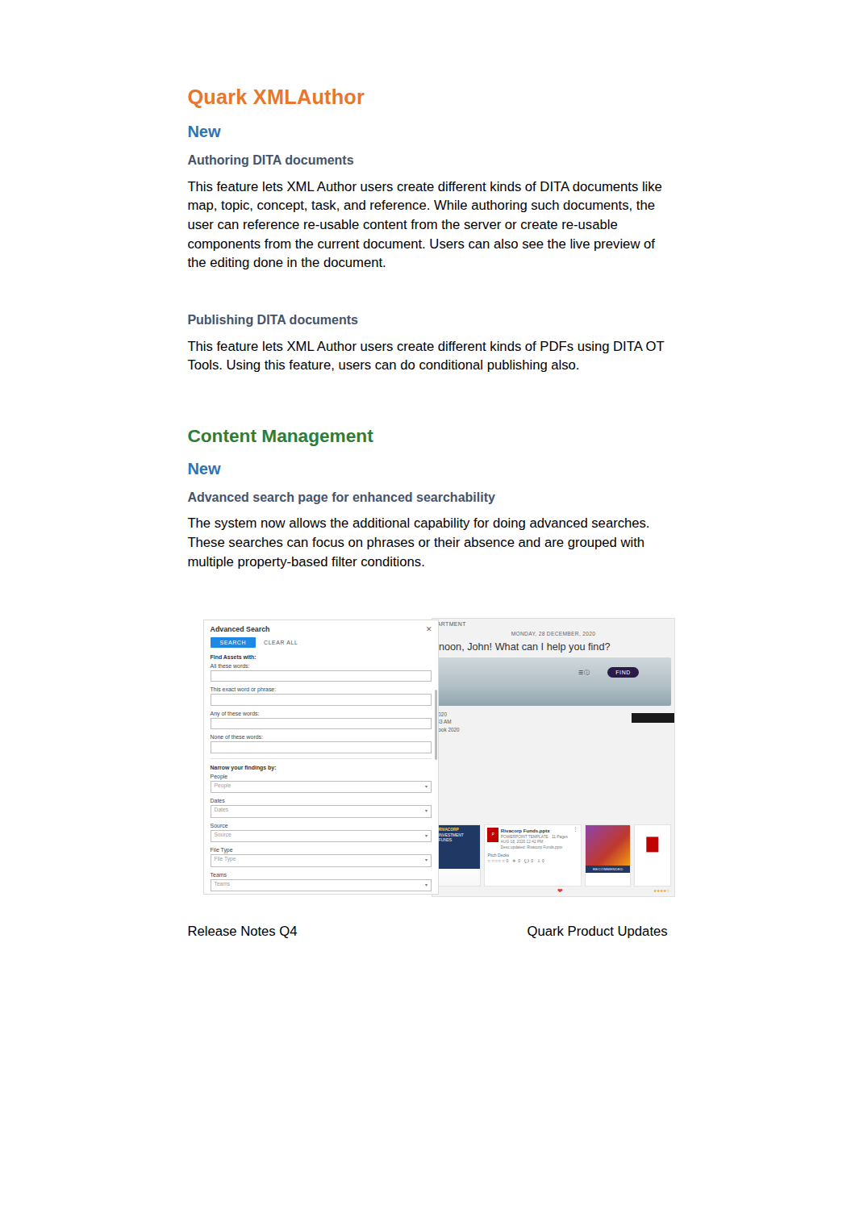Quark XMLAuthor
New
Authoring DITA documents
This feature lets XML Author users create different kinds of DITA documents like map, topic, concept, task, and reference. While authoring such documents, the user can reference re-usable content from the server or create re-usable components from the current document. Users can also see the live preview of the editing done in the document.
Publishing DITA documents
This feature lets XML Author users create different kinds of PDFs using DITA OT Tools. Using this feature, users can do conditional publishing also.
Content Management
New
Advanced search page for enhanced searchability
The system now allows the additional capability for doing advanced searches. These searches can focus on phrases or their absence and are grouped with multiple property-based filter conditions.
ARTMENT
MONDAY, 28 DECEMBER, 2020
rnoon, John! What can I help you find?
☰ ⓘ
FIND
2020
:43 AM
book 2020
RIVACORP
INVESTMENT
FUNDS
⋮
P
Rivacorp Funds.pptx
POWERPOINT TEMPLATE · 11 Pages
AUG 18, 2020 12:42 PM
Desc updated: Rivacorp Funds.pptx
Pitch Decks
☆☆☆☆☆ 0 👁 0 💬 0 ⇩ 0
RECOMMENDED
❤
★★★★☆
✕
Advanced Search
SEARCH
CLEAR ALL
Find Assets with:
All these words:
This exact word or phrase:
Any of these words:
None of these words:
Narrow your findings by:
People
People
▾
Dates
Dates
▾
Source
Source
▾
File Type
File Type
▾
Teams
Teams
▾
Release Notes Q4
Quark Product Updates